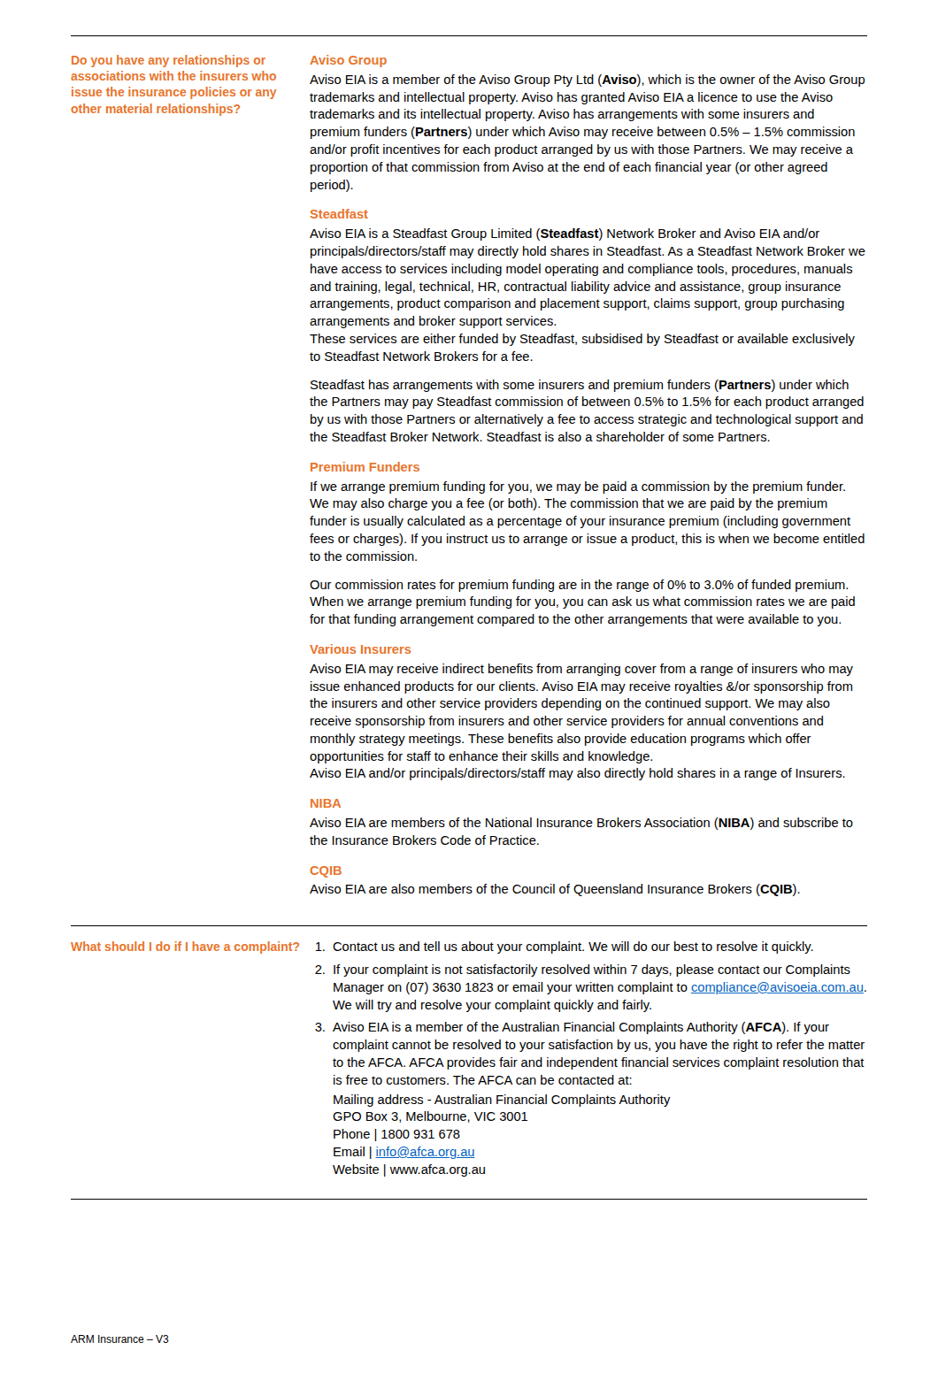| Do you have any relationships or associations with the insurers who issue the insurance policies or any other material relationships? | Aviso Group Aviso EIA is a member of the Aviso Group Pty Ltd ( Aviso ), which is the owner of the Aviso Group trademarks and intellectual property. Aviso has granted Aviso EIA a licence to use the Aviso trademarks and its intellectual property. Aviso has arrangements with some insurers and premium funders ( Partners ) under which Aviso may receive between 0.5% – 1.5% commission and/or profit incentives for each product arranged by us with those Partners. We may receive a proportion of that commission from Aviso at the end of each financial year (or other agreed period). Steadfast Aviso EIA is a Steadfast Group Limited ( Steadfast ) Network Broker and Aviso EIA and/or principals/directors/staff may directly hold shares in Steadfast. As a Steadfast Network Broker we have access to services including model operating and compliance tools, procedures, manuals and training, legal, technical, HR, contractual liability advice and assistance, group insurance arrangements, product comparison and placement support, claims support, group purchasing arrangements and broker support services. These services are either funded by Steadfast, subsidised by Steadfast or available exclusively to Steadfast Network Brokers for a fee. Steadfast has arrangements with some insurers and premium funders ( Partners ) under which the Partners may pay Steadfast commission of between 0.5% to 1.5% for each product arranged by us with those Partners or alternatively a fee to access strategic and technological support and the Steadfast Broker Network. Steadfast is also a shareholder of some Partners. Premium Funders If we arrange premium funding for you, we may be paid a commission by the premium funder. We may also charge you a fee (or both). The commission that we are paid by the premium funder is usually calculated as a percentage of your insurance premium (including government fees or charges). If you instruct us to arrange or issue a product, this is when we become entitled to the commission. Our commission rates for premium funding are in the range of 0% to 3.0% of funded premium. When we arrange premium funding for you, you can ask us what commission rates we are paid for that funding arrangement compared to the other arrangements that were available to you. Various Insurers Aviso EIA may receive indirect benefits from arranging cover from a range of insurers who may issue enhanced products for our clients. Aviso EIA may receive royalties &/or sponsorship from the insurers and other service providers depending on the continued support. We may also receive sponsorship from insurers and other service providers for annual conventions and monthly strategy meetings. These benefits also provide education programs which offer opportunities for staff to enhance their skills and knowledge. Aviso EIA and/or principals/directors/staff may also directly hold shares in a range of Insurers. NIBA Aviso EIA are members of the National Insurance Brokers Association ( NIBA ) and subscribe to the Insurance Brokers Code of Practice. CQIB Aviso EIA are also members of the Council of Queensland Insurance Brokers ( CQIB ). |
| What should I do if I have a complaint? | Contact us and tell us about your complaint. We will do our best to resolve it quickly. If your complaint is not satisfactorily resolved within 7 days, please contact our Complaints Manager on (07) 3630 1823 or email your written complaint to compliance@avisoeia.com.au . We will try and resolve your complaint quickly and fairly. Aviso EIA is a member of the Australian Financial Complaints Authority ( AFCA ). If your complaint cannot be resolved to your satisfaction by us, you have the right to refer the matter to the AFCA. AFCA provides fair and independent financial services complaint resolution that is free to customers. The AFCA can be contacted at: Mailing address - Australian Financial Complaints Authority GPO Box 3, Melbourne, VIC 3001 Phone / 1800 931 678 Email / info@afca.org.au Website / www.afca.org.au |
ARM Insurance – V3